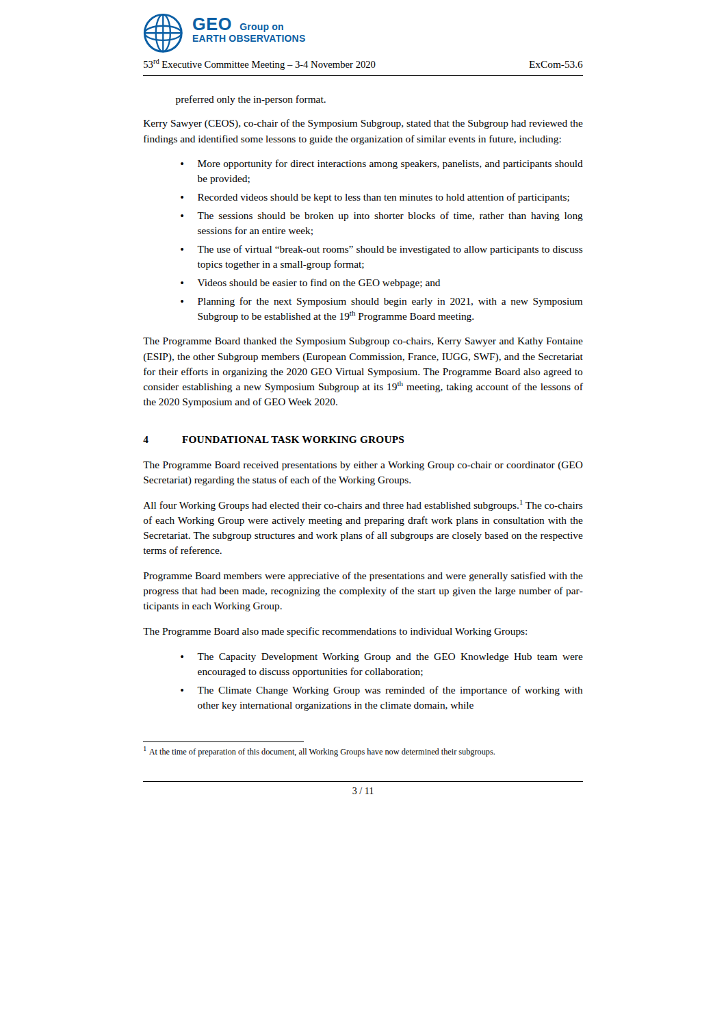GEO Group on
EARTH OBSERVATIONS
53rd Executive Committee Meeting – 3-4 November 2020
ExCom-53.6
preferred only the in-person format.
Kerry Sawyer (CEOS), co-chair of the Symposium Subgroup, stated that the Subgroup had reviewed the findings and identified some lessons to guide the organization of similar events in future, including:
More opportunity for direct interactions among speakers, panelists, and participants should be provided;
Recorded videos should be kept to less than ten minutes to hold attention of participants;
The sessions should be broken up into shorter blocks of time, rather than having long sessions for an entire week;
The use of virtual “break-out rooms” should be investigated to allow participants to discuss topics together in a small-group format;
Videos should be easier to find on the GEO webpage; and
Planning for the next Symposium should begin early in 2021, with a new Symposium Subgroup to be established at the 19th Programme Board meeting.
The Programme Board thanked the Symposium Subgroup co-chairs, Kerry Sawyer and Kathy Fontaine (ESIP), the other Subgroup members (European Commission, France, IUGG, SWF), and the Secretariat for their efforts in organizing the 2020 GEO Virtual Symposium. The Programme Board also agreed to consider establishing a new Symposium Subgroup at its 19th meeting, taking account of the lessons of the 2020 Symposium and of GEO Week 2020.
4 Foundational Task Working Groups
The Programme Board received presentations by either a Working Group co-chair or coordinator (GEO Secretariat) regarding the status of each of the Working Groups.
All four Working Groups had elected their co-chairs and three had established subgroups.1 The co-chairs of each Working Group were actively meeting and preparing draft work plans in consultation with the Secretariat. The subgroup structures and work plans of all subgroups are closely based on the respective terms of reference.
Programme Board members were appreciative of the presentations and were generally satisfied with the progress that had been made, recognizing the complexity of the start up given the large number of participants in each Working Group.
The Programme Board also made specific recommendations to individual Working Groups:
The Capacity Development Working Group and the GEO Knowledge Hub team were encouraged to discuss opportunities for collaboration;
The Climate Change Working Group was reminded of the importance of working with other key international organizations in the climate domain, while
1 At the time of preparation of this document, all Working Groups have now determined their subgroups.
3 / 11